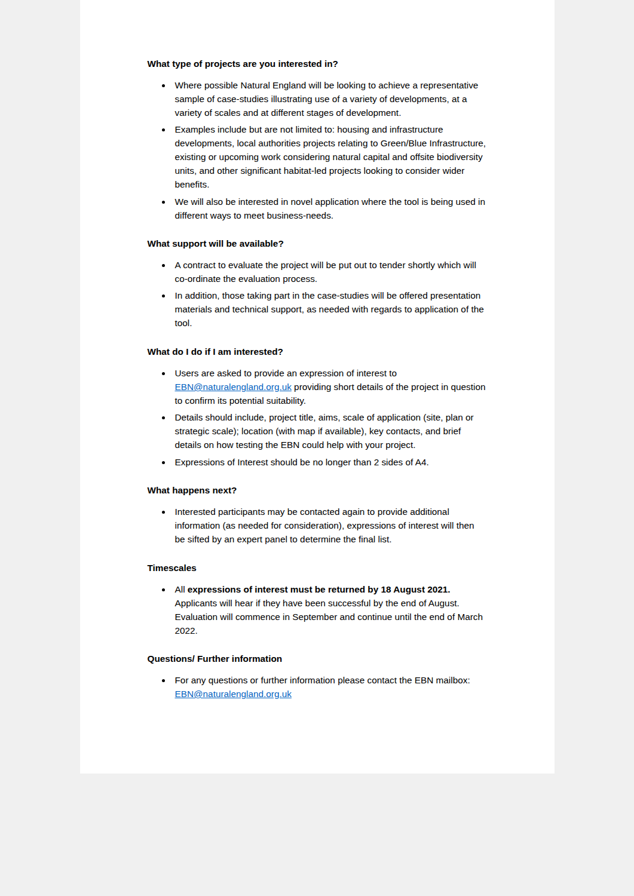What type of projects are you interested in?
Where possible Natural England will be looking to achieve a representative sample of case-studies illustrating use of a variety of developments, at a variety of scales and at different stages of development.
Examples include but are not limited to: housing and infrastructure developments, local authorities projects relating to Green/Blue Infrastructure, existing or upcoming work considering natural capital and offsite biodiversity units, and other significant habitat-led projects looking to consider wider benefits.
We will also be interested in novel application where the tool is being used in different ways to meet business-needs.
What support will be available?
A contract to evaluate the project will be put out to tender shortly which will co-ordinate the evaluation process.
In addition, those taking part in the case-studies will be offered presentation materials and technical support, as needed with regards to application of the tool.
What do I do if I am interested?
Users are asked to provide an expression of interest to EBN@naturalengland.org.uk providing short details of the project in question to confirm its potential suitability.
Details should include, project title, aims, scale of application (site, plan or strategic scale); location (with map if available), key contacts, and brief details on how testing the EBN could help with your project.
Expressions of Interest should be no longer than 2 sides of A4.
What happens next?
Interested participants may be contacted again to provide additional information (as needed for consideration), expressions of interest will then be sifted by an expert panel to determine the final list.
Timescales
All expressions of interest must be returned by 18 August 2021. Applicants will hear if they have been successful by the end of August. Evaluation will commence in September and continue until the end of March 2022.
Questions/ Further information
For any questions or further information please contact the EBN mailbox: EBN@naturalengland.org.uk